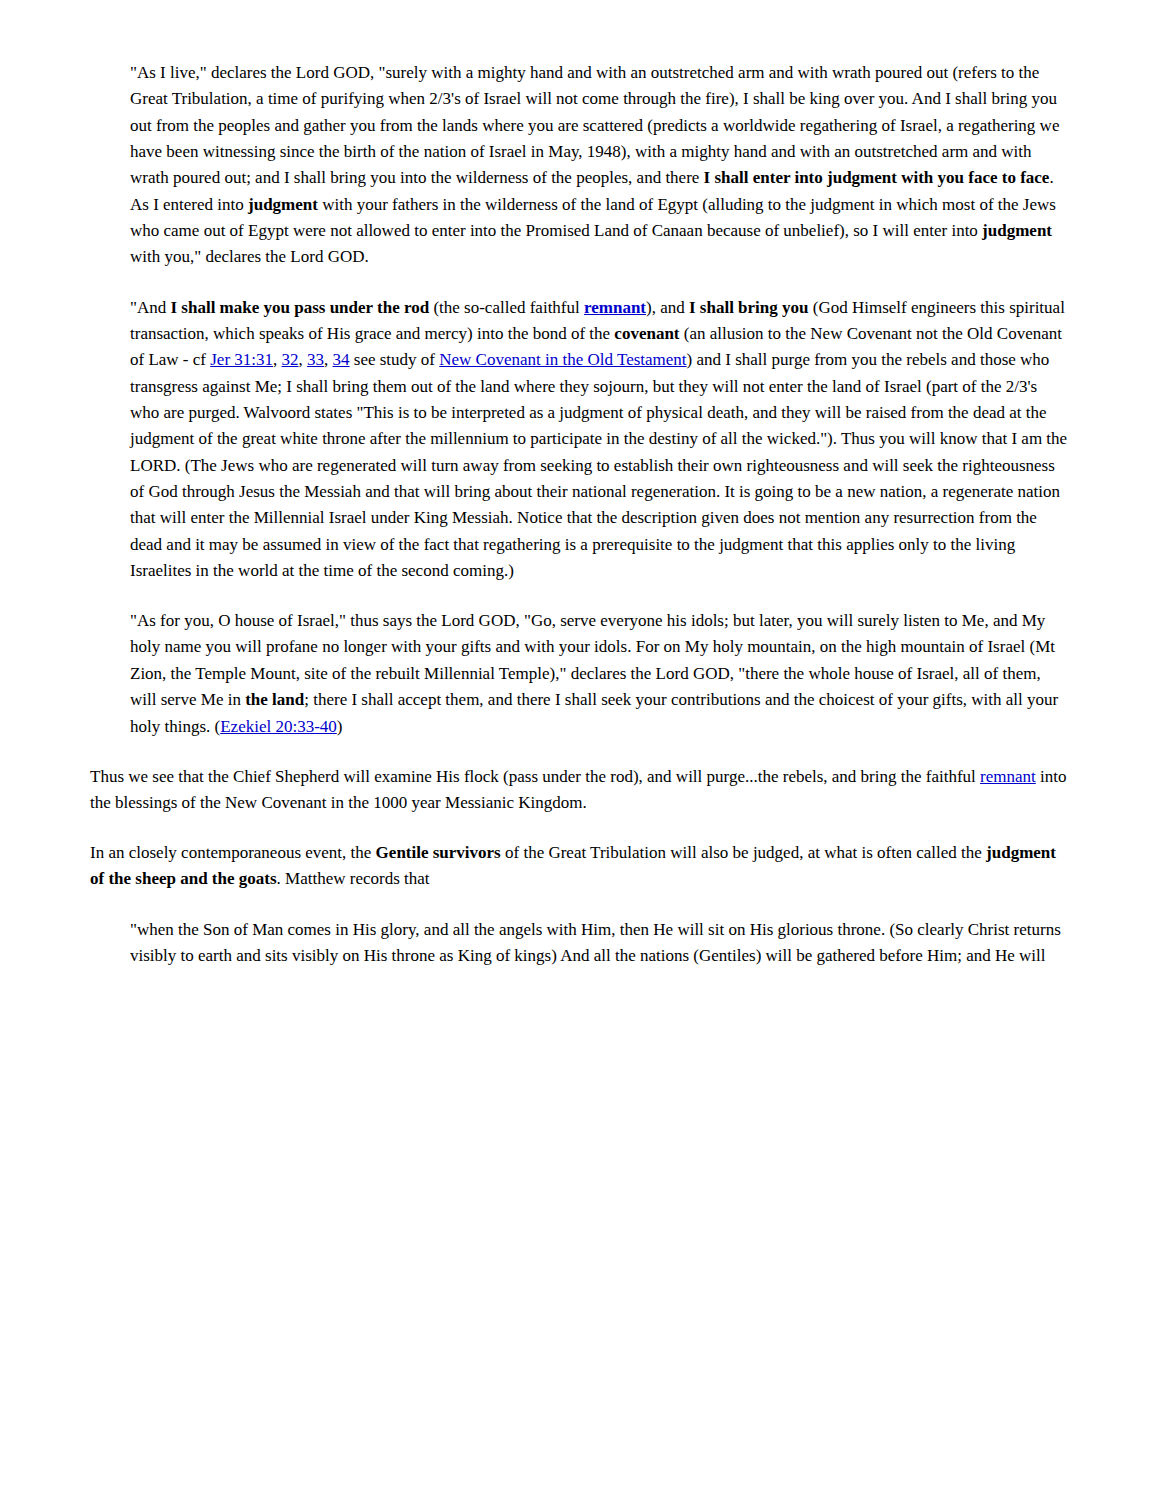"As I live," declares the Lord GOD, "surely with a mighty hand and with an outstretched arm and with wrath poured out (refers to the Great Tribulation, a time of purifying when 2/3's of Israel will not come through the fire), I shall be king over you. And I shall bring you out from the peoples and gather you from the lands where you are scattered (predicts a worldwide regathering of Israel, a regathering we have been witnessing since the birth of the nation of Israel in May, 1948), with a mighty hand and with an outstretched arm and with wrath poured out; and I shall bring you into the wilderness of the peoples, and there I shall enter into judgment with you face to face. As I entered into judgment with your fathers in the wilderness of the land of Egypt (alluding to the judgment in which most of the Jews who came out of Egypt were not allowed to enter into the Promised Land of Canaan because of unbelief), so I will enter into judgment with you," declares the Lord GOD.
"And I shall make you pass under the rod (the so-called faithful remnant), and I shall bring you (God Himself engineers this spiritual transaction, which speaks of His grace and mercy) into the bond of the covenant (an allusion to the New Covenant not the Old Covenant of Law - cf Jer 31:31, 32, 33, 34 see study of New Covenant in the Old Testament) and I shall purge from you the rebels and those who transgress against Me; I shall bring them out of the land where they sojourn, but they will not enter the land of Israel (part of the 2/3's who are purged. Walvoord states "This is to be interpreted as a judgment of physical death, and they will be raised from the dead at the judgment of the great white throne after the millennium to participate in the destiny of all the wicked."). Thus you will know that I am the LORD. (The Jews who are regenerated will turn away from seeking to establish their own righteousness and will seek the righteousness of God through Jesus the Messiah and that will bring about their national regeneration. It is going to be a new nation, a regenerate nation that will enter the Millennial Israel under King Messiah. Notice that the description given does not mention any resurrection from the dead and it may be assumed in view of the fact that regathering is a prerequisite to the judgment that this applies only to the living Israelites in the world at the time of the second coming.)
"As for you, O house of Israel," thus says the Lord GOD, "Go, serve everyone his idols; but later, you will surely listen to Me, and My holy name you will profane no longer with your gifts and with your idols. For on My holy mountain, on the high mountain of Israel (Mt Zion, the Temple Mount, site of the rebuilt Millennial Temple)," declares the Lord GOD, "there the whole house of Israel, all of them, will serve Me in the land; there I shall accept them, and there I shall seek your contributions and the choicest of your gifts, with all your holy things. (Ezekiel 20:33-40)
Thus we see that the Chief Shepherd will examine His flock (pass under the rod), and will purge...the rebels, and bring the faithful remnant into the blessings of the New Covenant in the 1000 year Messianic Kingdom.
In an closely contemporaneous event, the Gentile survivors of the Great Tribulation will also be judged, at what is often called the judgment of the sheep and the goats. Matthew records that
"when the Son of Man comes in His glory, and all the angels with Him, then He will sit on His glorious throne. (So clearly Christ returns visibly to earth and sits visibly on His throne as King of kings) And all the nations (Gentiles) will be gathered before Him; and He will